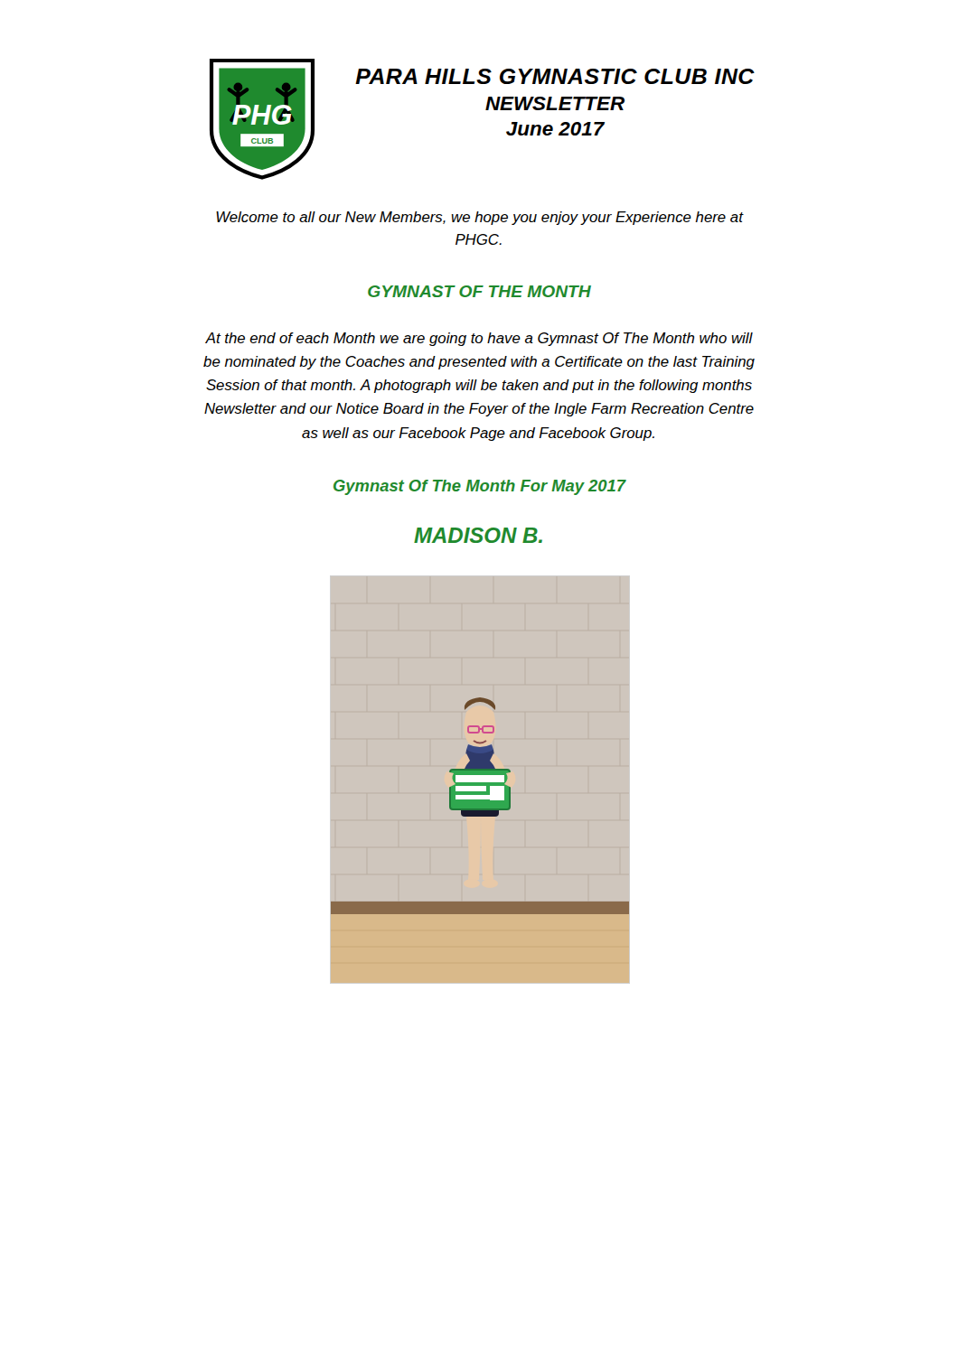PHG CLUB
PARA HILLS GYMNASTIC CLUB INC
NEWSLETTER
June 2017
Welcome to all our New Members, we hope you enjoy your Experience here at PHGC.
GYMNAST OF THE MONTH
At the end of each Month we are going to have a Gymnast Of The Month who will be nominated by the Coaches and presented with a Certificate on the last Training Session of that month. A photograph will be taken and put in the following months Newsletter and our Notice Board in the Foyer of the Ingle Farm Recreation Centre as well as our Facebook Page and Facebook Group.
Gymnast Of The Month For May 2017
MADISON B.
Madison B. holding her Gymnast Of The Month certificate.